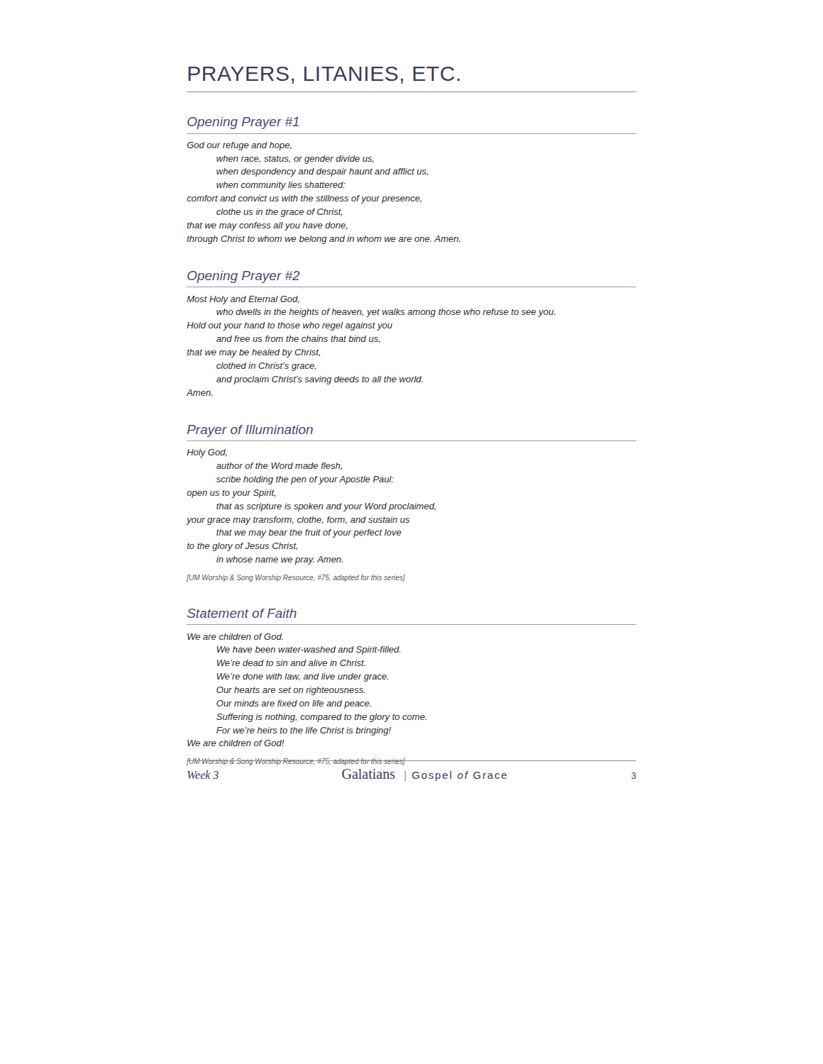Prayers, Litanies, Etc.
Opening Prayer #1
God our refuge and hope,
when race, status, or gender divide us,
when despondency and despair haunt and afflict us,
when community lies shattered:
comfort and convict us with the stillness of your presence,
clothe us in the grace of Christ,
that we may confess all you have done,
through Christ to whom we belong and in whom we are one. Amen.
Opening Prayer #2
Most Holy and Eternal God,
who dwells in the heights of heaven, yet walks among those who refuse to see you.
Hold out your hand to those who regel against you
and free us from the chains that bind us,
that we may be healed by Christ,
clothed in Christ’s grace,
and proclaim Christ’s saving deeds to all the world.
Amen.
Prayer of Illumination
Holy God,
author of the Word made flesh,
scribe holding the pen of your Apostle Paul:
open us to your Spirit,
that as scripture is spoken and your Word proclaimed,
your grace may transform, clothe, form, and sustain us
that we may bear the fruit of your perfect love
to the glory of Jesus Christ,
in whose name we pray. Amen.
[UM Worship & Song Worship Resource, #75, adapted for this series]
Statement of Faith
We are children of God.
We have been water-washed and Spirit-filled.
We’re dead to sin and alive in Christ.
We’re done with law, and live under grace.
Our hearts are set on righteousness.
Our minds are fixed on life and peace.
Suffering is nothing, compared to the glory to come.
For we’re heirs to the life Christ is bringing!
We are children of God!
[UM Worship & Song Worship Resource, #75, adapted for this series]
Week 3 Galatians|Gospel of Grace 3